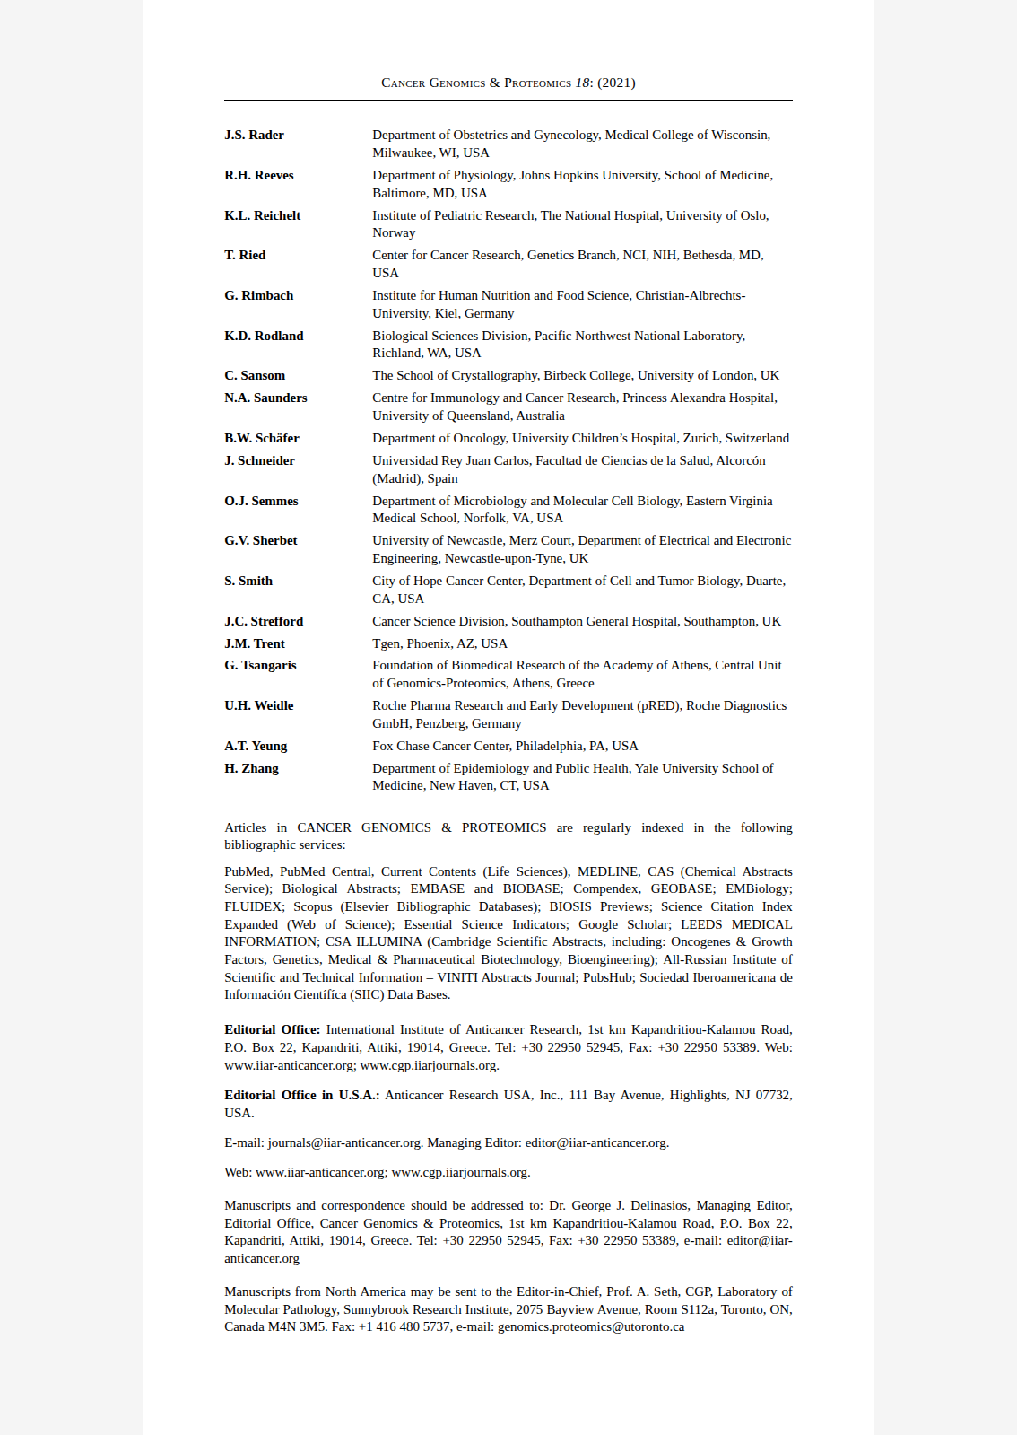Cancer Genomics & Proteomics 18: (2021)
| J.S. Rader | Department of Obstetrics and Gynecology, Medical College of Wisconsin, Milwaukee, WI, USA |
| R.H. Reeves | Department of Physiology, Johns Hopkins University, School of Medicine, Baltimore, MD, USA |
| K.L. Reichelt | Institute of Pediatric Research, The National Hospital, University of Oslo, Norway |
| T. Ried | Center for Cancer Research, Genetics Branch, NCI, NIH, Bethesda, MD, USA |
| G. Rimbach | Institute for Human Nutrition and Food Science, Christian-Albrechts-University, Kiel, Germany |
| K.D. Rodland | Biological Sciences Division, Pacific Northwest National Laboratory, Richland, WA, USA |
| C. Sansom | The School of Crystallography, Birbeck College, University of London, UK |
| N.A. Saunders | Centre for Immunology and Cancer Research, Princess Alexandra Hospital, University of Queensland, Australia |
| B.W. Schäfer | Department of Oncology, University Children’s Hospital, Zurich, Switzerland |
| J. Schneider | Universidad Rey Juan Carlos, Facultad de Ciencias de la Salud, Alcorcón (Madrid), Spain |
| O.J. Semmes | Department of Microbiology and Molecular Cell Biology, Eastern Virginia Medical School, Norfolk, VA, USA |
| G.V. Sherbet | University of Newcastle, Merz Court, Department of Electrical and Electronic Engineering, Newcastle-upon-Tyne, UK |
| S. Smith | City of Hope Cancer Center, Department of Cell and Tumor Biology, Duarte, CA, USA |
| J.C. Strefford | Cancer Science Division, Southampton General Hospital, Southampton, UK |
| J.M. Trent | Tgen, Phoenix, AZ, USA |
| G. Tsangaris | Foundation of Biomedical Research of the Academy of Athens, Central Unit of Genomics-Proteomics, Athens, Greece |
| U.H. Weidle | Roche Pharma Research and Early Development (pRED), Roche Diagnostics GmbH, Penzberg, Germany |
| A.T. Yeung | Fox Chase Cancer Center, Philadelphia, PA, USA |
| H. Zhang | Department of Epidemiology and Public Health, Yale University School of Medicine, New Haven, CT, USA |
Articles in CANCER GENOMICS & PROTEOMICS are regularly indexed in the following bibliographic services:
PubMed, PubMed Central, Current Contents (Life Sciences), MEDLINE, CAS (Chemical Abstracts Service); Biological Abstracts; EMBASE and BIOBASE; Compendex, GEOBASE; EMBiology; FLUIDEX; Scopus (Elsevier Bibliographic Databases); BIOSIS Previews; Science Citation Index Expanded (Web of Science); Essential Science Indicators; Google Scholar; LEEDS MEDICAL INFORMATION; CSA ILLUMINA (Cambridge Scientific Abstracts, including: Oncogenes & Growth Factors, Genetics, Medical & Pharmaceutical Biotechnology, Bioengineering); All-Russian Institute of Scientific and Technical Information – VINITI Abstracts Journal; PubsHub; Sociedad Iberoamericana de Información Científíca (SIIC) Data Bases.
Editorial Office: International Institute of Anticancer Research, 1st km Kapandritiou-Kalamou Road, P.O. Box 22, Kapandriti, Attiki, 19014, Greece. Tel: +30 22950 52945, Fax: +30 22950 53389. Web: www.iiar-anticancer.org; www.cgp.iiarjournals.org.
Editorial Office in U.S.A.: Anticancer Research USA, Inc., 111 Bay Avenue, Highlights, NJ 07732, USA.
E-mail: journals@iiar-anticancer.org. Managing Editor: editor@iiar-anticancer.org.
Web: www.iiar-anticancer.org; www.cgp.iiarjournals.org.
Manuscripts and correspondence should be addressed to: Dr. George J. Delinasios, Managing Editor, Editorial Office, Cancer Genomics & Proteomics, 1st km Kapandritiou-Kalamou Road, P.O. Box 22, Kapandriti, Attiki, 19014, Greece. Tel: +30 22950 52945, Fax: +30 22950 53389, e-mail: editor@iiar-anticancer.org
Manuscripts from North America may be sent to the Editor-in-Chief, Prof. A. Seth, CGP, Laboratory of Molecular Pathology, Sunnybrook Research Institute, 2075 Bayview Avenue, Room S112a, Toronto, ON, Canada M4N 3M5. Fax: +1 416 480 5737, e-mail: genomics.proteomics@utoronto.ca